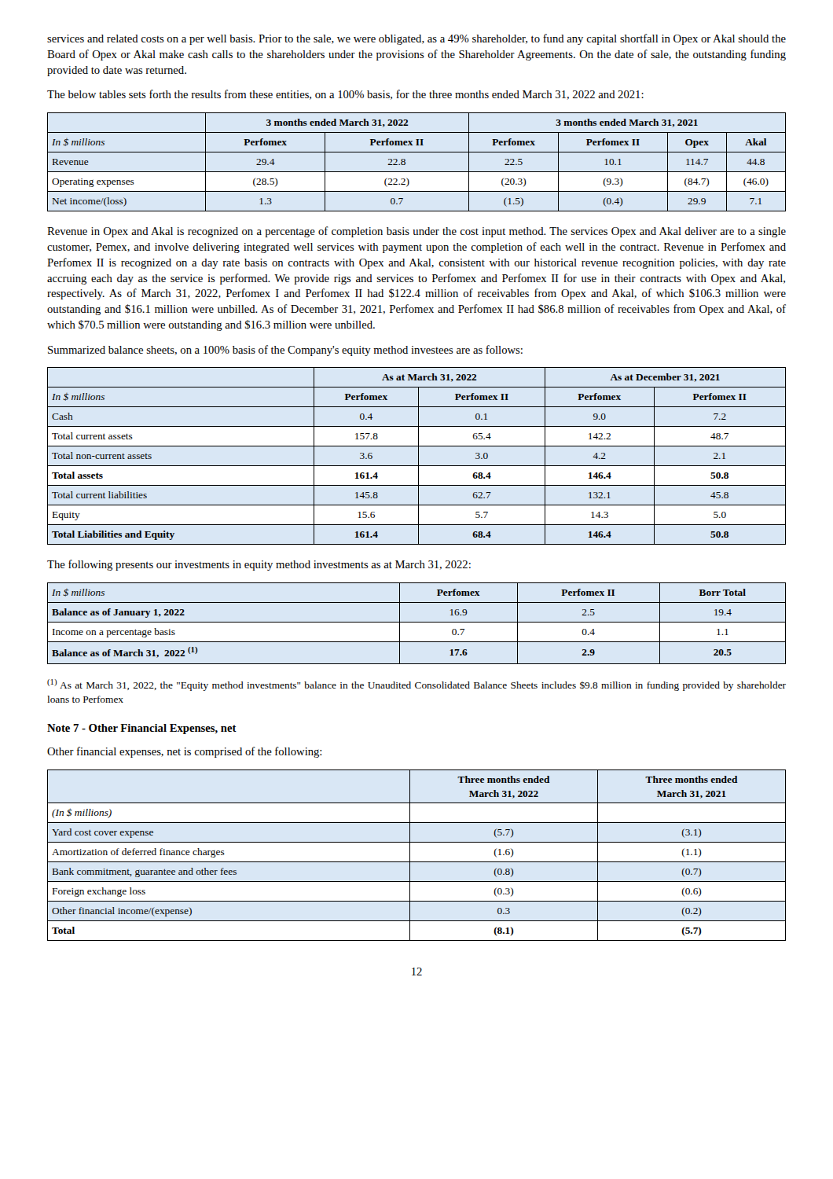services and related costs on a per well basis. Prior to the sale, we were obligated, as a 49% shareholder, to fund any capital shortfall in Opex or Akal should the Board of Opex or Akal make cash calls to the shareholders under the provisions of the Shareholder Agreements. On the date of sale, the outstanding funding provided to date was returned.
The below tables sets forth the results from these entities, on a 100% basis, for the three months ended March 31, 2022 and 2021:
| | 3 months ended March 31, 2022 | 3 months ended March 31, 2021 |
| In $ millions | Perfomex | Perfomex II | Perfomex | Perfomex II | Opex | Akal |
| Revenue | 29.4 | 22.8 | 22.5 | 10.1 | 114.7 | 44.8 |
| Operating expenses | (28.5) | (22.2) | (20.3) | (9.3) | (84.7) | (46.0) |
| Net income/(loss) | 1.3 | 0.7 | (1.5) | (0.4) | 29.9 | 7.1 |
Revenue in Opex and Akal is recognized on a percentage of completion basis under the cost input method. The services Opex and Akal deliver are to a single customer, Pemex, and involve delivering integrated well services with payment upon the completion of each well in the contract. Revenue in Perfomex and Perfomex II is recognized on a day rate basis on contracts with Opex and Akal, consistent with our historical revenue recognition policies, with day rate accruing each day as the service is performed. We provide rigs and services to Perfomex and Perfomex II for use in their contracts with Opex and Akal, respectively. As of March 31, 2022, Perfomex I and Perfomex II had $122.4 million of receivables from Opex and Akal, of which $106.3 million were outstanding and $16.1 million were unbilled. As of December 31, 2021, Perfomex and Perfomex II had $86.8 million of receivables from Opex and Akal, of which $70.5 million were outstanding and $16.3 million were unbilled.
Summarized balance sheets, on a 100% basis of the Company's equity method investees are as follows:
| | As at March 31, 2022 | As at December 31, 2021 |
| In $ millions | Perfomex | Perfomex II | Perfomex | Perfomex II |
| Cash | 0.4 | 0.1 | 9.0 | 7.2 |
| Total current assets | 157.8 | 65.4 | 142.2 | 48.7 |
| Total non-current assets | 3.6 | 3.0 | 4.2 | 2.1 |
| Total assets | 161.4 | 68.4 | 146.4 | 50.8 |
| Total current liabilities | 145.8 | 62.7 | 132.1 | 45.8 |
| Equity | 15.6 | 5.7 | 14.3 | 5.0 |
| Total Liabilities and Equity | 161.4 | 68.4 | 146.4 | 50.8 |
The following presents our investments in equity method investments as at March 31, 2022:
| In $ millions | Perfomex | Perfomex II | Borr Total |
| Balance as of January 1, 2022 | 16.9 | 2.5 | 19.4 |
| Income on a percentage basis | 0.7 | 0.4 | 1.1 |
| Balance as of March 31, 2022 (1) | 17.6 | 2.9 | 20.5 |
(1) As at March 31, 2022, the "Equity method investments" balance in the Unaudited Consolidated Balance Sheets includes $9.8 million in funding provided by shareholder loans to Perfomex
Note 7 - Other Financial Expenses, net
Other financial expenses, net is comprised of the following:
| | Three months ended March 31, 2022 | Three months ended March 31, 2021 |
| (In $ millions) | | |
| Yard cost cover expense | (5.7) | (3.1) |
| Amortization of deferred finance charges | (1.6) | (1.1) |
| Bank commitment, guarantee and other fees | (0.8) | (0.7) |
| Foreign exchange loss | (0.3) | (0.6) |
| Other financial income/(expense) | 0.3 | (0.2) |
| Total | (8.1) | (5.7) |
12